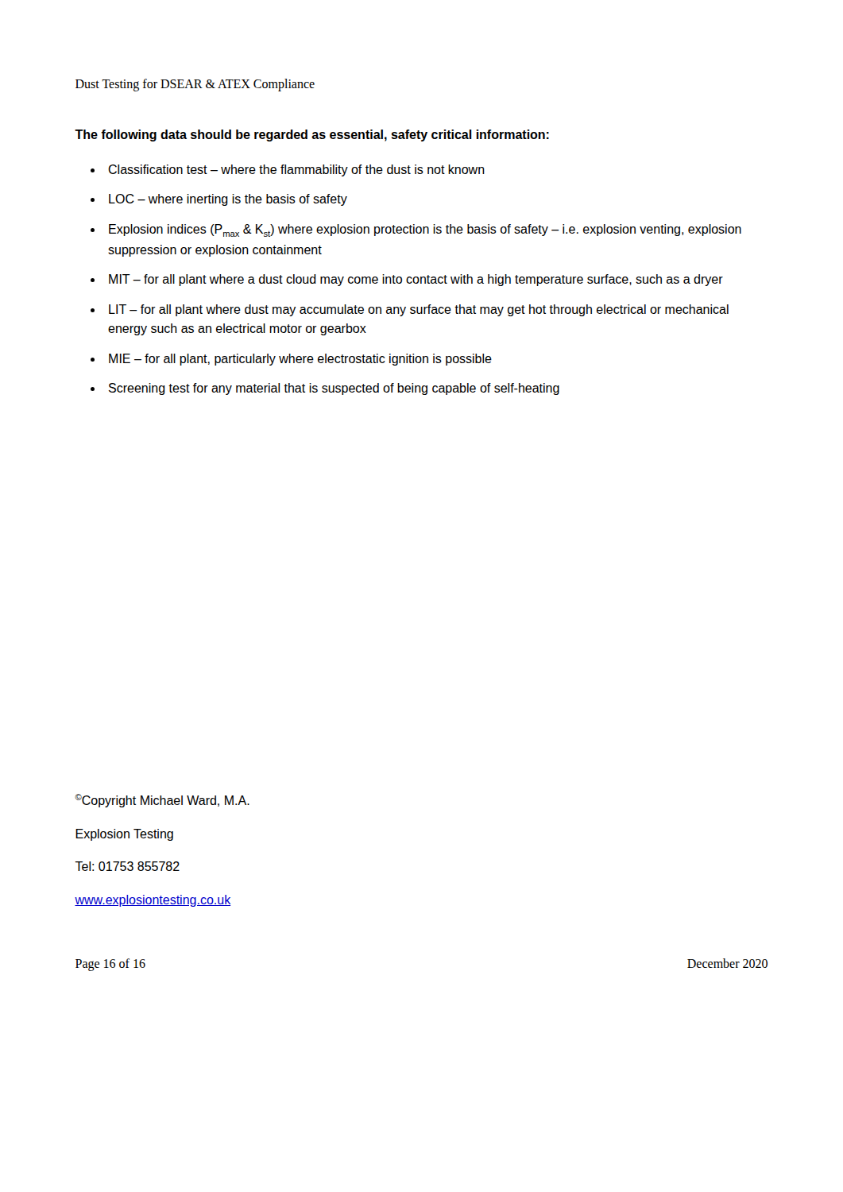Dust Testing for DSEAR & ATEX Compliance
The following data should be regarded as essential, safety critical information:
Classification test – where the flammability of the dust is not known
LOC – where inerting is the basis of safety
Explosion indices (Pmax & Kst) where explosion protection is the basis of safety – i.e. explosion venting, explosion suppression or explosion containment
MIT – for all plant where a dust cloud may come into contact with a high temperature surface, such as a dryer
LIT – for all plant where dust may accumulate on any surface that may get hot through electrical or mechanical energy such as an electrical motor or gearbox
MIE – for all plant, particularly where electrostatic ignition is possible
Screening test for any material that is suspected of being capable of self-heating
©Copyright Michael Ward, M.A.
Explosion Testing
Tel: 01753 855782
www.explosiontesting.co.uk
Page 16 of 16 December 2020